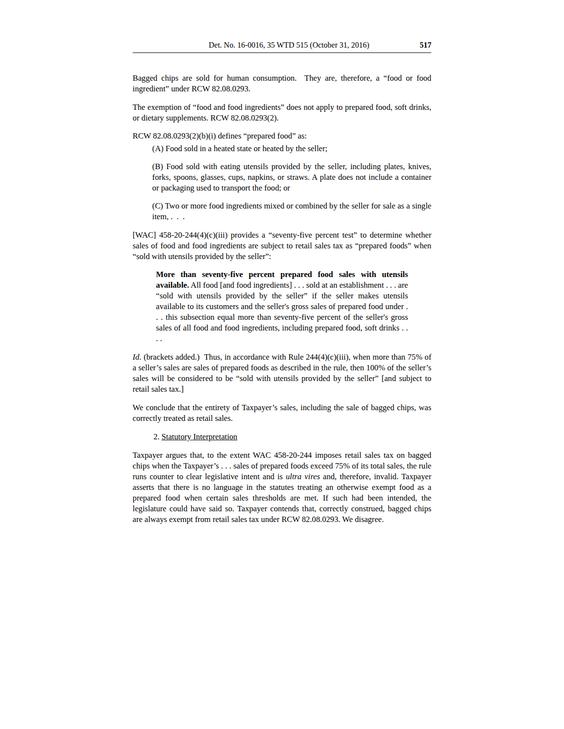Det. No. 16-0016, 35 WTD 515 (October 31, 2016)
517
Bagged chips are sold for human consumption. They are, therefore, a “food or food ingredient” under RCW 82.08.0293.
The exemption of “food and food ingredients” does not apply to prepared food, soft drinks, or dietary supplements. RCW 82.08.0293(2).
RCW 82.08.0293(2)(b)(i) defines “prepared food” as:
(A) Food sold in a heated state or heated by the seller;
(B) Food sold with eating utensils provided by the seller, including plates, knives, forks, spoons, glasses, cups, napkins, or straws. A plate does not include a container or packaging used to transport the food; or
(C) Two or more food ingredients mixed or combined by the seller for sale as a single item, . . .
[WAC] 458-20-244(4)(c)(iii) provides a “seventy-five percent test” to determine whether sales of food and food ingredients are subject to retail sales tax as “prepared foods” when “sold with utensils provided by the seller”:
More than seventy-five percent prepared food sales with utensils available. All food [and food ingredients] . . . sold at an establishment . . . are “sold with utensils provided by the seller” if the seller makes utensils available to its customers and the seller's gross sales of prepared food under . . . this subsection equal more than seventy-five percent of the seller's gross sales of all food and food ingredients, including prepared food, soft drinks . . . .
Id. (brackets added.) Thus, in accordance with Rule 244(4)(c)(iii), when more than 75% of a seller’s sales are sales of prepared foods as described in the rule, then 100% of the seller’s sales will be considered to be “sold with utensils provided by the seller” [and subject to retail sales tax.]
We conclude that the entirety of Taxpayer’s sales, including the sale of bagged chips, was correctly treated as retail sales.
Statutory Interpretation
Taxpayer argues that, to the extent WAC 458-20-244 imposes retail sales tax on bagged chips when the Taxpayer’s . . . sales of prepared foods exceed 75% of its total sales, the rule runs counter to clear legislative intent and is ultra vires and, therefore, invalid. Taxpayer asserts that there is no language in the statutes treating an otherwise exempt food as a prepared food when certain sales thresholds are met. If such had been intended, the legislature could have said so. Taxpayer contends that, correctly construed, bagged chips are always exempt from retail sales tax under RCW 82.08.0293. We disagree.